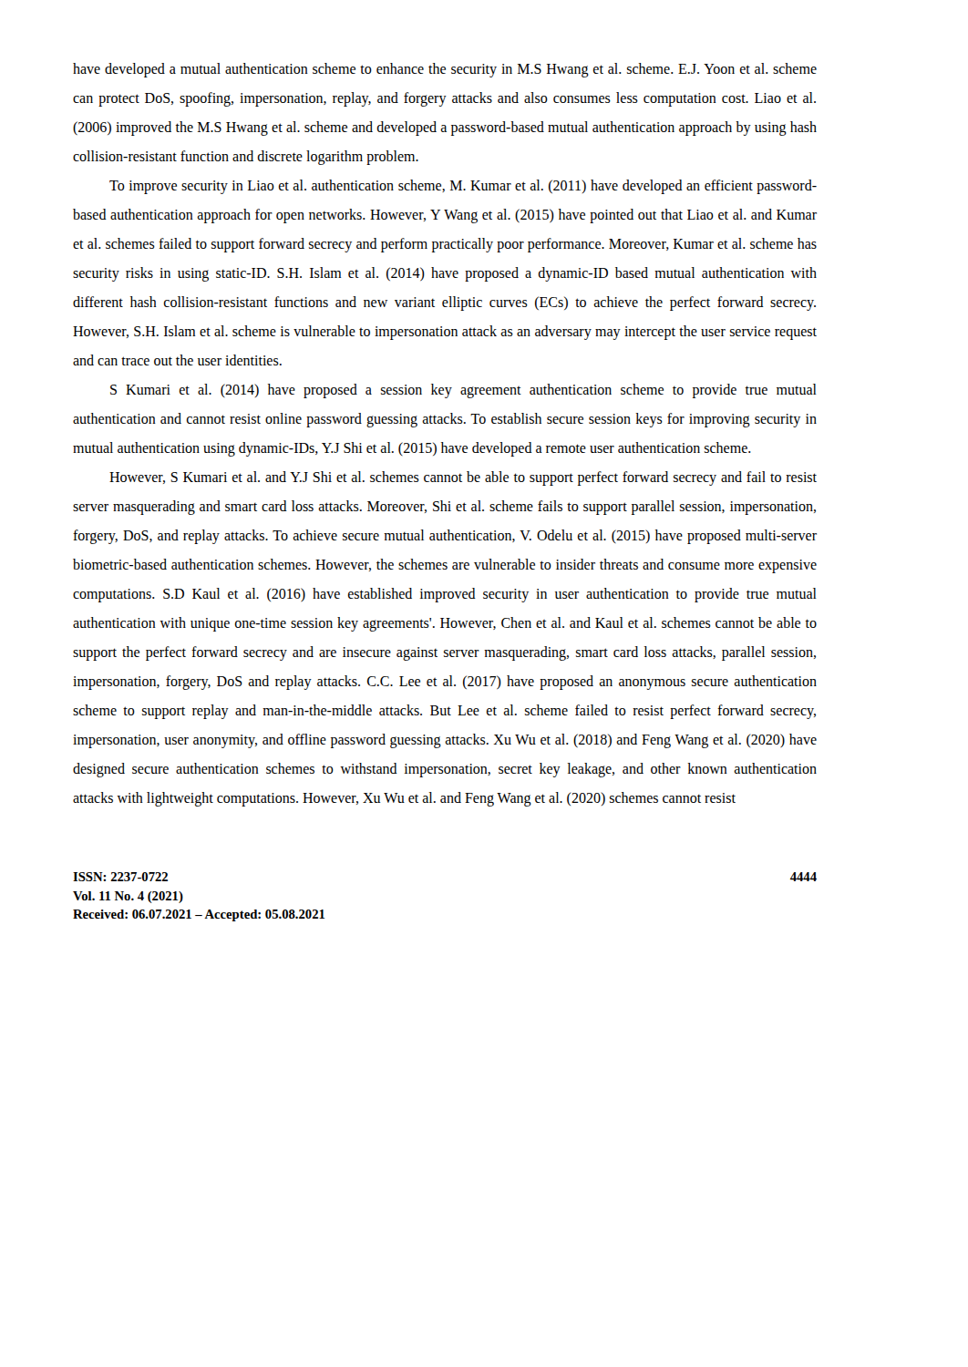have developed a mutual authentication scheme to enhance the security in M.S Hwang et al. scheme. E.J. Yoon et al. scheme can protect DoS, spoofing, impersonation, replay, and forgery attacks and also consumes less computation cost. Liao et al. (2006) improved the M.S Hwang et al. scheme and developed a password-based mutual authentication approach by using hash collision-resistant function and discrete logarithm problem.
To improve security in Liao et al. authentication scheme, M. Kumar et al. (2011) have developed an efficient password-based authentication approach for open networks. However, Y Wang et al. (2015) have pointed out that Liao et al. and Kumar et al. schemes failed to support forward secrecy and perform practically poor performance. Moreover, Kumar et al. scheme has security risks in using static-ID. S.H. Islam et al. (2014) have proposed a dynamic-ID based mutual authentication with different hash collision-resistant functions and new variant elliptic curves (ECs) to achieve the perfect forward secrecy. However, S.H. Islam et al. scheme is vulnerable to impersonation attack as an adversary may intercept the user service request and can trace out the user identities.
S Kumari et al. (2014) have proposed a session key agreement authentication scheme to provide true mutual authentication and cannot resist online password guessing attacks. To establish secure session keys for improving security in mutual authentication using dynamic-IDs, Y.J Shi et al. (2015) have developed a remote user authentication scheme.
However, S Kumari et al. and Y.J Shi et al. schemes cannot be able to support perfect forward secrecy and fail to resist server masquerading and smart card loss attacks. Moreover, Shi et al. scheme fails to support parallel session, impersonation, forgery, DoS, and replay attacks. To achieve secure mutual authentication, V. Odelu et al. (2015) have proposed multi-server biometric-based authentication schemes. However, the schemes are vulnerable to insider threats and consume more expensive computations. S.D Kaul et al. (2016) have established improved security in user authentication to provide true mutual authentication with unique one-time session key agreements'. However, Chen et al. and Kaul et al. schemes cannot be able to support the perfect forward secrecy and are insecure against server masquerading, smart card loss attacks, parallel session, impersonation, forgery, DoS and replay attacks. C.C. Lee et al. (2017) have proposed an anonymous secure authentication scheme to support replay and man-in-the-middle attacks. But Lee et al. scheme failed to resist perfect forward secrecy, impersonation, user anonymity, and offline password guessing attacks. Xu Wu et al. (2018) and Feng Wang et al. (2020) have designed secure authentication schemes to withstand impersonation, secret key leakage, and other known authentication attacks with lightweight computations. However, Xu Wu et al. and Feng Wang et al. (2020) schemes cannot resist
ISSN: 2237-0722
Vol. 11 No. 4 (2021)
Received: 06.07.2021 – Accepted: 05.08.2021
4444